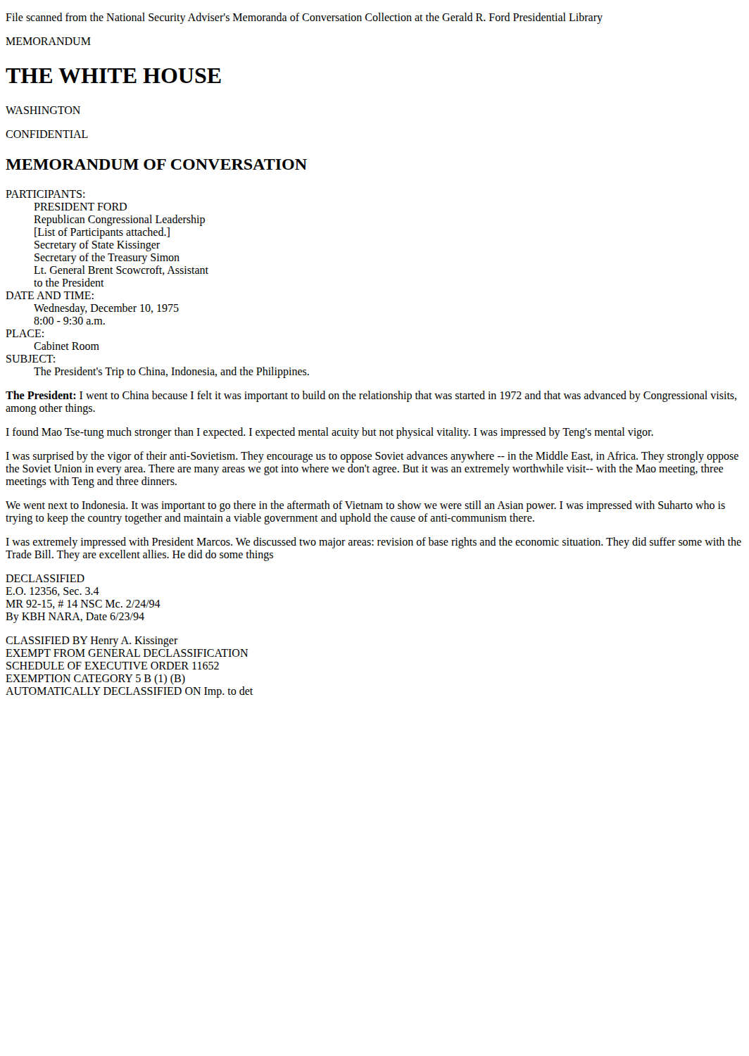File scanned from the National Security Adviser's Memoranda of Conversation Collection at the Gerald R. Ford Presidential Library
MEMORANDUM
THE WHITE HOUSE
WASHINGTON
CONFIDENTIAL
MEMORANDUM OF CONVERSATION
PARTICIPANTS:
PRESIDENT FORD
Republican Congressional Leadership
[List of Participants attached.]
Secretary of State Kissinger
Secretary of the Treasury Simon
Lt. General Brent Scowcroft, Assistant
to the President
DATE AND TIME:
Wednesday, December 10, 1975
8:00 - 9:30 a.m.
PLACE:
Cabinet Room
SUBJECT:
The President's Trip to China, Indonesia, and the Philippines.
The President: I went to China because I felt it was important to build on the relationship that was started in 1972 and that was advanced by Congressional visits, among other things.
I found Mao Tse-tung much stronger than I expected. I expected mental acuity but not physical vitality. I was impressed by Teng's mental vigor.
I was surprised by the vigor of their anti-Sovietism. They encourage us to oppose Soviet advances anywhere -- in the Middle East, in Africa. They strongly oppose the Soviet Union in every area. There are many areas we got into where we don't agree. But it was an extremely worthwhile visit-- with the Mao meeting, three meetings with Teng and three dinners.
We went next to Indonesia. It was important to go there in the aftermath of Vietnam to show we were still an Asian power. I was impressed with Suharto who is trying to keep the country together and maintain a viable government and uphold the cause of anti-communism there.
I was extremely impressed with President Marcos. We discussed two major areas: revision of base rights and the economic situation. They did suffer some with the Trade Bill. They are excellent allies. He did do some things
DECLASSIFIED
E.O. 12356, Sec. 3.4
MR 92-15, # 14 NSC Mc. 2/24/94
By KBH NARA, Date 6/23/94
CLASSIFIED BY Henry A. Kissinger
EXEMPT FROM GENERAL DECLASSIFICATION
SCHEDULE OF EXECUTIVE ORDER 11652
EXEMPTION CATEGORY 5 B (1) (B)
AUTOMATICALLY DECLASSIFIED ON Imp. to det